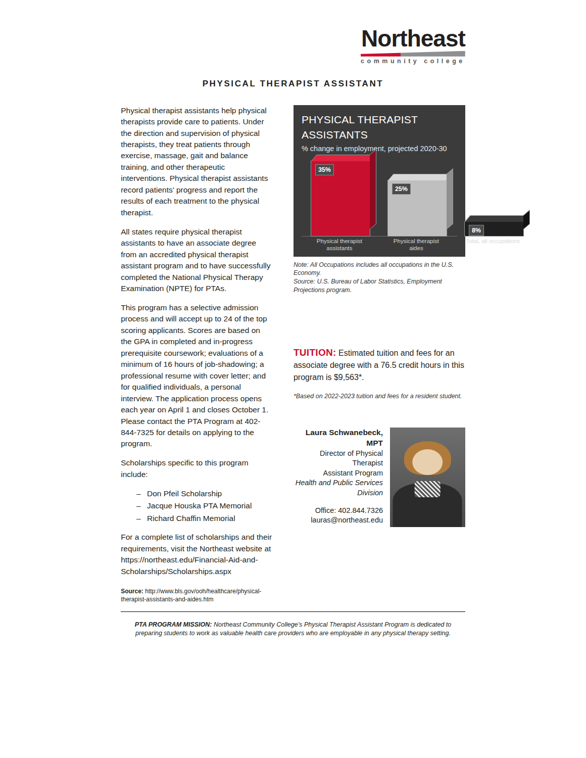Northeast community college
Physical Therapist Assistant
Physical therapist assistants help physical therapists provide care to patients. Under the direction and supervision of physical therapists, they treat patients through exercise, massage, gait and balance training, and other therapeutic interventions. Physical therapist assistants record patients’ progress and report the results of each treatment to the physical therapist.
All states require physical therapist assistants to have an associate degree from an accredited physical therapist assistant program and to have successfully completed the National Physical Therapy Examination (NPTE) for PTAs.
This program has a selective admission process and will accept up to 24 of the top scoring applicants. Scores are based on the GPA in completed and in-progress prerequisite coursework; evaluations of a minimum of 16 hours of job-shadowing; a professional resume with cover letter; and for qualified individuals, a personal interview. The application process opens each year on April 1 and closes October 1. Please contact the PTA Program at 402-844-7325 for details on applying to the program.
Scholarships specific to this program include:
Don Pfeil Scholarship
Jacque Houska PTA Memorial
Richard Chaffin Memorial
For a complete list of scholarships and their requirements, visit the Northeast website at https://northeast.edu/Financial-Aid-and-Scholarships/Scholarships.aspx
Source: http://www.bls.gov/ooh/healthcare/physical-therapist-assistants-and-aides.htm
PHYSICAL THERAPIST ASSISTANTS
% change in employment, projected 2020-30
35%
25%
8%
Physical therapist
assistants Physical therapist
aides Total, all occupations
Note: All Occupations includes all occupations in the U.S. Economy.
Source: U.S. Bureau of Labor Statistics, Employment Projections program.
TUITION: Estimated tuition and fees for an associate degree with a 76.5 credit hours in this program is $9,563*.
*Based on 2022-2023 tuition and fees for a resident student.
Laura Schwanebeck, MPT
Director of Physical Therapist
Assistant Program
Health and Public Services Division
Office: 402.844.7326
lauras@northeast.edu
PTA PROGRAM MISSION: Northeast Community College’s Physical Therapist Assistant Program is dedicated to preparing students to work as valuable health care providers who are employable in any physical therapy setting.